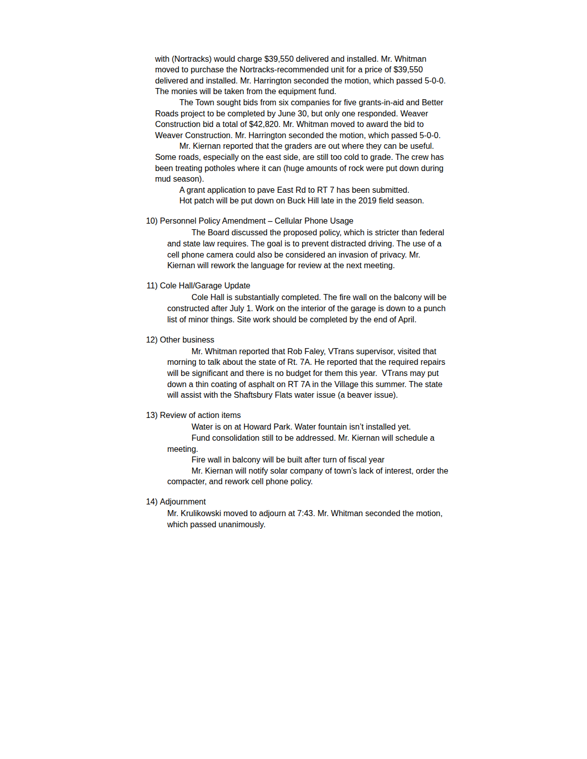with (Nortracks) would charge $39,550 delivered and installed. Mr. Whitman moved to purchase the Nortracks-recommended unit for a price of $39,550 delivered and installed. Mr. Harrington seconded the motion, which passed 5-0-0. The monies will be taken from the equipment fund.
The Town sought bids from six companies for five grants-in-aid and Better Roads project to be completed by June 30, but only one responded. Weaver Construction bid a total of $42,820. Mr. Whitman moved to award the bid to Weaver Construction. Mr. Harrington seconded the motion, which passed 5-0-0.
Mr. Kiernan reported that the graders are out where they can be useful. Some roads, especially on the east side, are still too cold to grade. The crew has been treating potholes where it can (huge amounts of rock were put down during mud season).
A grant application to pave East Rd to RT 7 has been submitted.
Hot patch will be put down on Buck Hill late in the 2019 field season.
Personnel Policy Amendment – Cellular Phone Usage
The Board discussed the proposed policy, which is stricter than federal and state law requires. The goal is to prevent distracted driving. The use of a cell phone camera could also be considered an invasion of privacy. Mr. Kiernan will rework the language for review at the next meeting.
Cole Hall/Garage Update
Cole Hall is substantially completed. The fire wall on the balcony will be constructed after July 1. Work on the interior of the garage is down to a punch list of minor things. Site work should be completed by the end of April.
Other business
Mr. Whitman reported that Rob Faley, VTrans supervisor, visited that morning to talk about the state of Rt. 7A. He reported that the required repairs will be significant and there is no budget for them this year. VTrans may put down a thin coating of asphalt on RT 7A in the Village this summer. The state will assist with the Shaftsbury Flats water issue (a beaver issue).
Review of action items
Water is on at Howard Park. Water fountain isn’t installed yet.
Fund consolidation still to be addressed. Mr. Kiernan will schedule a meeting.
Fire wall in balcony will be built after turn of fiscal year
Mr. Kiernan will notify solar company of town’s lack of interest, order the compacter, and rework cell phone policy.
Adjournment
Mr. Krulikowski moved to adjourn at 7:43. Mr. Whitman seconded the motion, which passed unanimously.